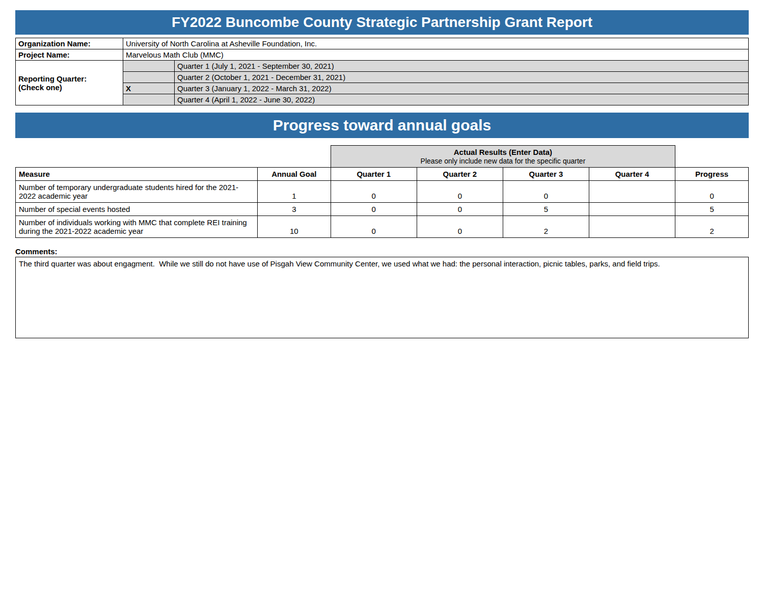FY2022 Buncombe County Strategic Partnership Grant Report
| Organization Name: | University of North Carolina at Asheville Foundation, Inc. |
| Project Name: | Marvelous Math Club (MMC) |
| Reporting Quarter: (Check one) | | Quarter 1 (July 1, 2021 - September 30, 2021) |
| | Quarter 2 (October 1, 2021 - December 31, 2021) |
| X | Quarter 3 (January 1, 2022 - March 31, 2022) |
| | Quarter 4 (April 1, 2022 - June 30, 2022) |
Progress toward annual goals
| | | Actual Results (Enter Data) Please only include new data for the specific quarter | |
| Measure | Annual Goal | Quarter 1 | Quarter 2 | Quarter 3 | Quarter 4 | Progress |
| Number of temporary undergraduate students hired for the 2021-2022 academic year | 1 | 0 | 0 | 0 | | 0 |
| Number of special events hosted | 3 | 0 | 0 | 5 | | 5 |
| Number of individuals working with MMC that complete REI training during the 2021-2022 academic year | 10 | 0 | 0 | 2 | | 2 |
Comments:
The third quarter was about engagment. While we still do not have use of Pisgah View Community Center, we used what we had: the personal interaction, picnic tables, parks, and field trips.